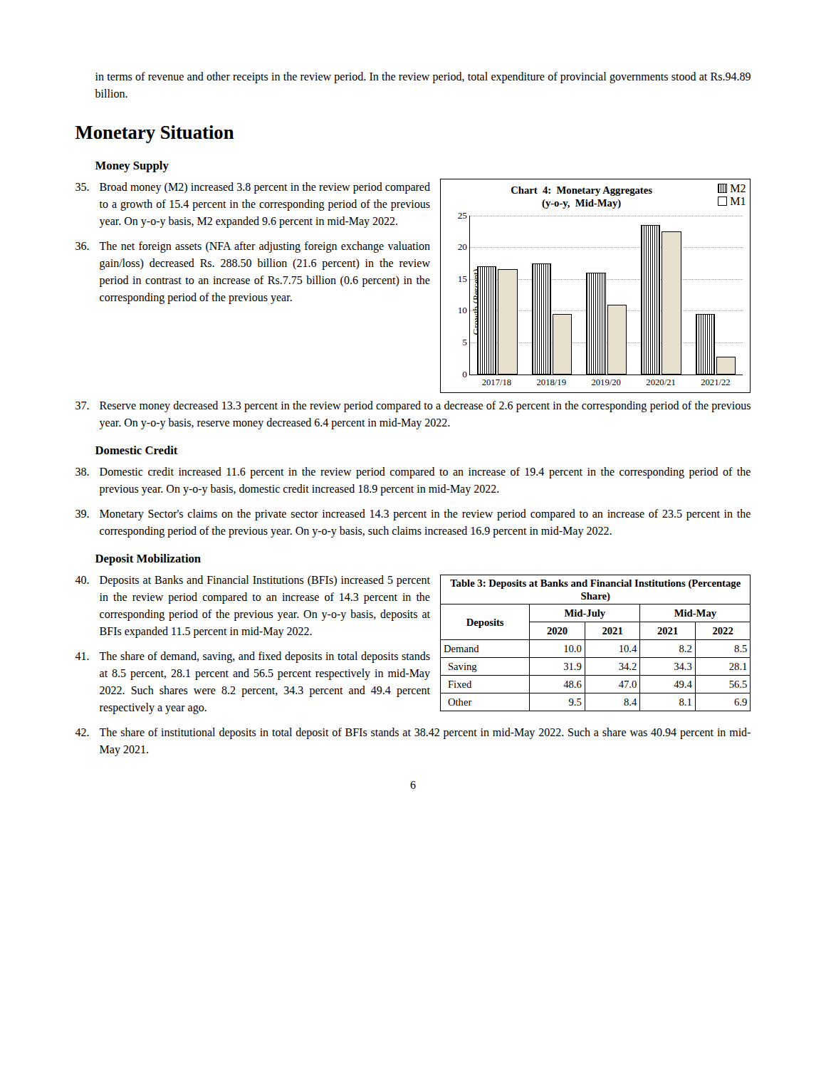in terms of revenue and other receipts in the review period. In the review period, total expenditure of provincial governments stood at Rs.94.89 billion.
Monetary Situation
Money Supply
M2 M1
Chart 4: Monetary Aggregates
(y-o-y, Mid-May)
Growth (Percent)
25
20
15
10
5
0
2017/18 2018/19 2019/20 2020/21 2021/22
35. Broad money (M2) increased 3.8 percent in the review period compared to a growth of 15.4 percent in the corresponding period of the previous year. On y-o-y basis, M2 expanded 9.6 percent in mid-May 2022.
36. The net foreign assets (NFA after adjusting foreign exchange valuation gain/loss) decreased Rs. 288.50 billion (21.6 percent) in the review period in contrast to an increase of Rs.7.75 billion (0.6 percent) in the corresponding period of the previous year.
37. Reserve money decreased 13.3 percent in the review period compared to a decrease of 2.6 percent in the corresponding period of the previous year. On y-o-y basis, reserve money decreased 6.4 percent in mid-May 2022.
Domestic Credit
38. Domestic credit increased 11.6 percent in the review period compared to an increase of 19.4 percent in the corresponding period of the previous year. On y-o-y basis, domestic credit increased 18.9 percent in mid-May 2022.
39. Monetary Sector's claims on the private sector increased 14.3 percent in the review period compared to an increase of 23.5 percent in the corresponding period of the previous year. On y-o-y basis, such claims increased 16.9 percent in mid-May 2022.
Deposit Mobilization
Table 3: Deposits at Banks and Financial Institutions (Percentage Share)
| Deposits | Mid-July | Mid-May |
| --- | --- | --- |
| 2020 | 2021 | 2021 | 2022 |
| Demand | 10.0 | 10.4 | 8.2 | 8.5 |
| Saving | 31.9 | 34.2 | 34.3 | 28.1 |
| Fixed | 48.6 | 47.0 | 49.4 | 56.5 |
| Other | 9.5 | 8.4 | 8.1 | 6.9 |
40. Deposits at Banks and Financial Institutions (BFIs) increased 5 percent in the review period compared to an increase of 14.3 percent in the corresponding period of the previous year. On y-o-y basis, deposits at BFIs expanded 11.5 percent in mid-May 2022.
41. The share of demand, saving, and fixed deposits in total deposits stands at 8.5 percent, 28.1 percent and 56.5 percent respectively in mid-May 2022. Such shares were 8.2 percent, 34.3 percent and 49.4 percent respectively a year ago.
42. The share of institutional deposits in total deposit of BFIs stands at 38.42 percent in mid-May 2022. Such a share was 40.94 percent in mid-May 2021.
6